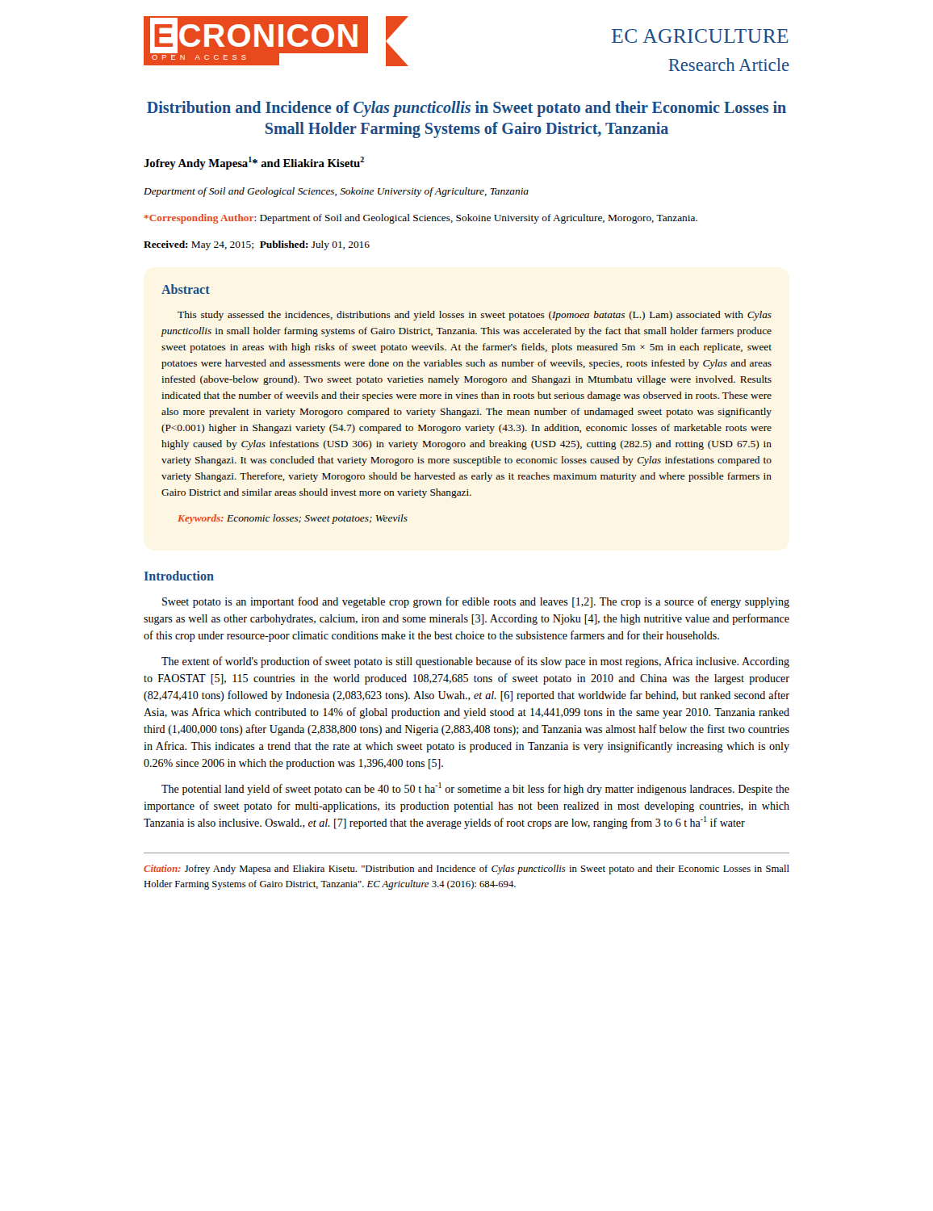ECRONICON
OPEN ACCESS
EC AGRICULTURE
Research Article
Distribution and Incidence of Cylas puncticollis in Sweet potato and their Economic Losses in Small Holder Farming Systems of Gairo District, Tanzania
Jofrey Andy Mapesa1* and Eliakira Kisetu2
Department of Soil and Geological Sciences, Sokoine University of Agriculture, Tanzania
*Corresponding Author: Department of Soil and Geological Sciences, Sokoine University of Agriculture, Morogoro, Tanzania.
Received: May 24, 2015; Published: July 01, 2016
Abstract
This study assessed the incidences, distributions and yield losses in sweet potatoes (Ipomoea batatas (L.) Lam) associated with Cylas puncticollis in small holder farming systems of Gairo District, Tanzania. This was accelerated by the fact that small holder farmers produce sweet potatoes in areas with high risks of sweet potato weevils. At the farmer's fields, plots measured 5m × 5m in each replicate, sweet potatoes were harvested and assessments were done on the variables such as number of weevils, species, roots infested by Cylas and areas infested (above-below ground). Two sweet potato varieties namely Morogoro and Shangazi in Mtumbatu village were involved. Results indicated that the number of weevils and their species were more in vines than in roots but serious damage was observed in roots. These were also more prevalent in variety Morogoro compared to variety Shangazi. The mean number of undamaged sweet potato was significantly (P<0.001) higher in Shangazi variety (54.7) compared to Morogoro variety (43.3). In addition, economic losses of marketable roots were highly caused by Cylas infestations (USD 306) in variety Morogoro and breaking (USD 425), cutting (282.5) and rotting (USD 67.5) in variety Shangazi. It was concluded that variety Morogoro is more susceptible to economic losses caused by Cylas infestations compared to variety Shangazi. Therefore, variety Morogoro should be harvested as early as it reaches maximum maturity and where possible farmers in Gairo District and similar areas should invest more on variety Shangazi.
Keywords: Economic losses; Sweet potatoes; Weevils
Introduction
Sweet potato is an important food and vegetable crop grown for edible roots and leaves [1,2]. The crop is a source of energy supplying sugars as well as other carbohydrates, calcium, iron and some minerals [3]. According to Njoku [4], the high nutritive value and performance of this crop under resource-poor climatic conditions make it the best choice to the subsistence farmers and for their households.
The extent of world's production of sweet potato is still questionable because of its slow pace in most regions, Africa inclusive. According to FAOSTAT [5], 115 countries in the world produced 108,274,685 tons of sweet potato in 2010 and China was the largest producer (82,474,410 tons) followed by Indonesia (2,083,623 tons). Also Uwah., et al. [6] reported that worldwide far behind, but ranked second after Asia, was Africa which contributed to 14% of global production and yield stood at 14,441,099 tons in the same year 2010. Tanzania ranked third (1,400,000 tons) after Uganda (2,838,800 tons) and Nigeria (2,883,408 tons); and Tanzania was almost half below the first two countries in Africa. This indicates a trend that the rate at which sweet potato is produced in Tanzania is very insignificantly increasing which is only 0.26% since 2006 in which the production was 1,396,400 tons [5].
The potential land yield of sweet potato can be 40 to 50 t ha-1 or sometime a bit less for high dry matter indigenous landraces. Despite the importance of sweet potato for multi-applications, its production potential has not been realized in most developing countries, in which Tanzania is also inclusive. Oswald., et al. [7] reported that the average yields of root crops are low, ranging from 3 to 6 t ha-1 if water
Citation: Jofrey Andy Mapesa and Eliakira Kisetu. "Distribution and Incidence of Cylas puncticollis in Sweet potato and their Economic Losses in Small Holder Farming Systems of Gairo District, Tanzania". EC Agriculture 3.4 (2016): 684-694.